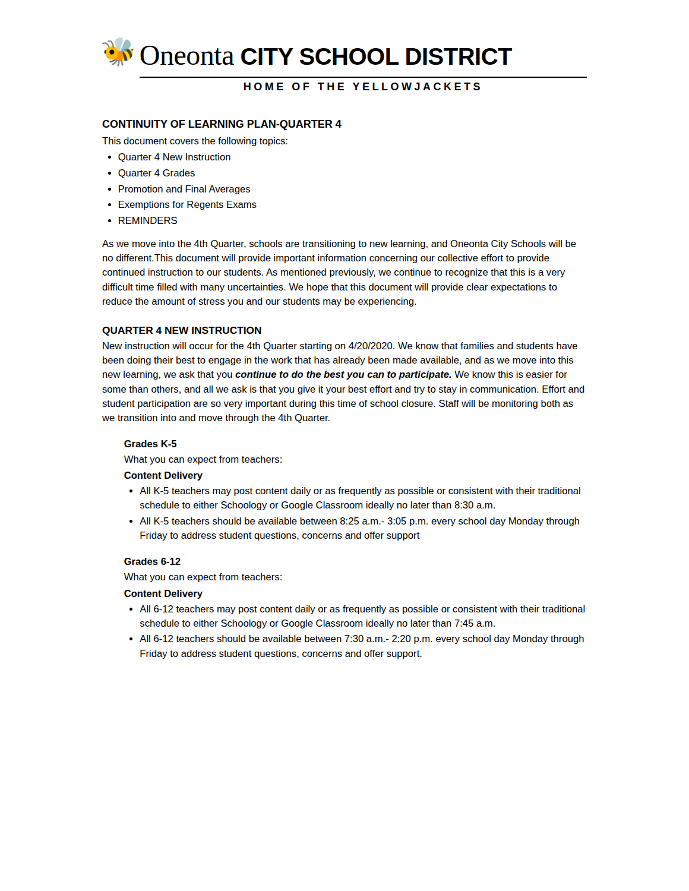🐝
Oneonta CITY SCHOOL DISTRICT
HOME OF THE YELLOWJACKETS
Continuity of Learning Plan-Quarter 4
This document covers the following topics:
Quarter 4 New Instruction
Quarter 4 Grades
Promotion and Final Averages
Exemptions for Regents Exams
REMINDERS
As we move into the 4th Quarter, schools are transitioning to new learning, and Oneonta City Schools will be no different.This document will provide important information concerning our collective effort to provide continued instruction to our students. As mentioned previously, we continue to recognize that this is a very difficult time filled with many uncertainties. We hope that this document will provide clear expectations to reduce the amount of stress you and our students may be experiencing.
Quarter 4 New Instruction
New instruction will occur for the 4th Quarter starting on 4/20/2020. We know that families and students have been doing their best to engage in the work that has already been made available, and as we move into this new learning, we ask that you continue to do the best you can to participate. We know this is easier for some than others, and all we ask is that you give it your best effort and try to stay in communication. Effort and student participation are so very important during this time of school closure. Staff will be monitoring both as we transition into and move through the 4th Quarter.
Grades K-5
What you can expect from teachers:
Content Delivery
All K-5 teachers may post content daily or as frequently as possible or consistent with their traditional schedule to either Schoology or Google Classroom ideally no later than 8:30 a.m.
All K-5 teachers should be available between 8:25 a.m.- 3:05 p.m. every school day Monday through Friday to address student questions, concerns and offer support
Grades 6-12
What you can expect from teachers:
Content Delivery
All 6-12 teachers may post content daily or as frequently as possible or consistent with their traditional schedule to either Schoology or Google Classroom ideally no later than 7:45 a.m.
All 6-12 teachers should be available between 7:30 a.m.- 2:20 p.m. every school day Monday through Friday to address student questions, concerns and offer support.